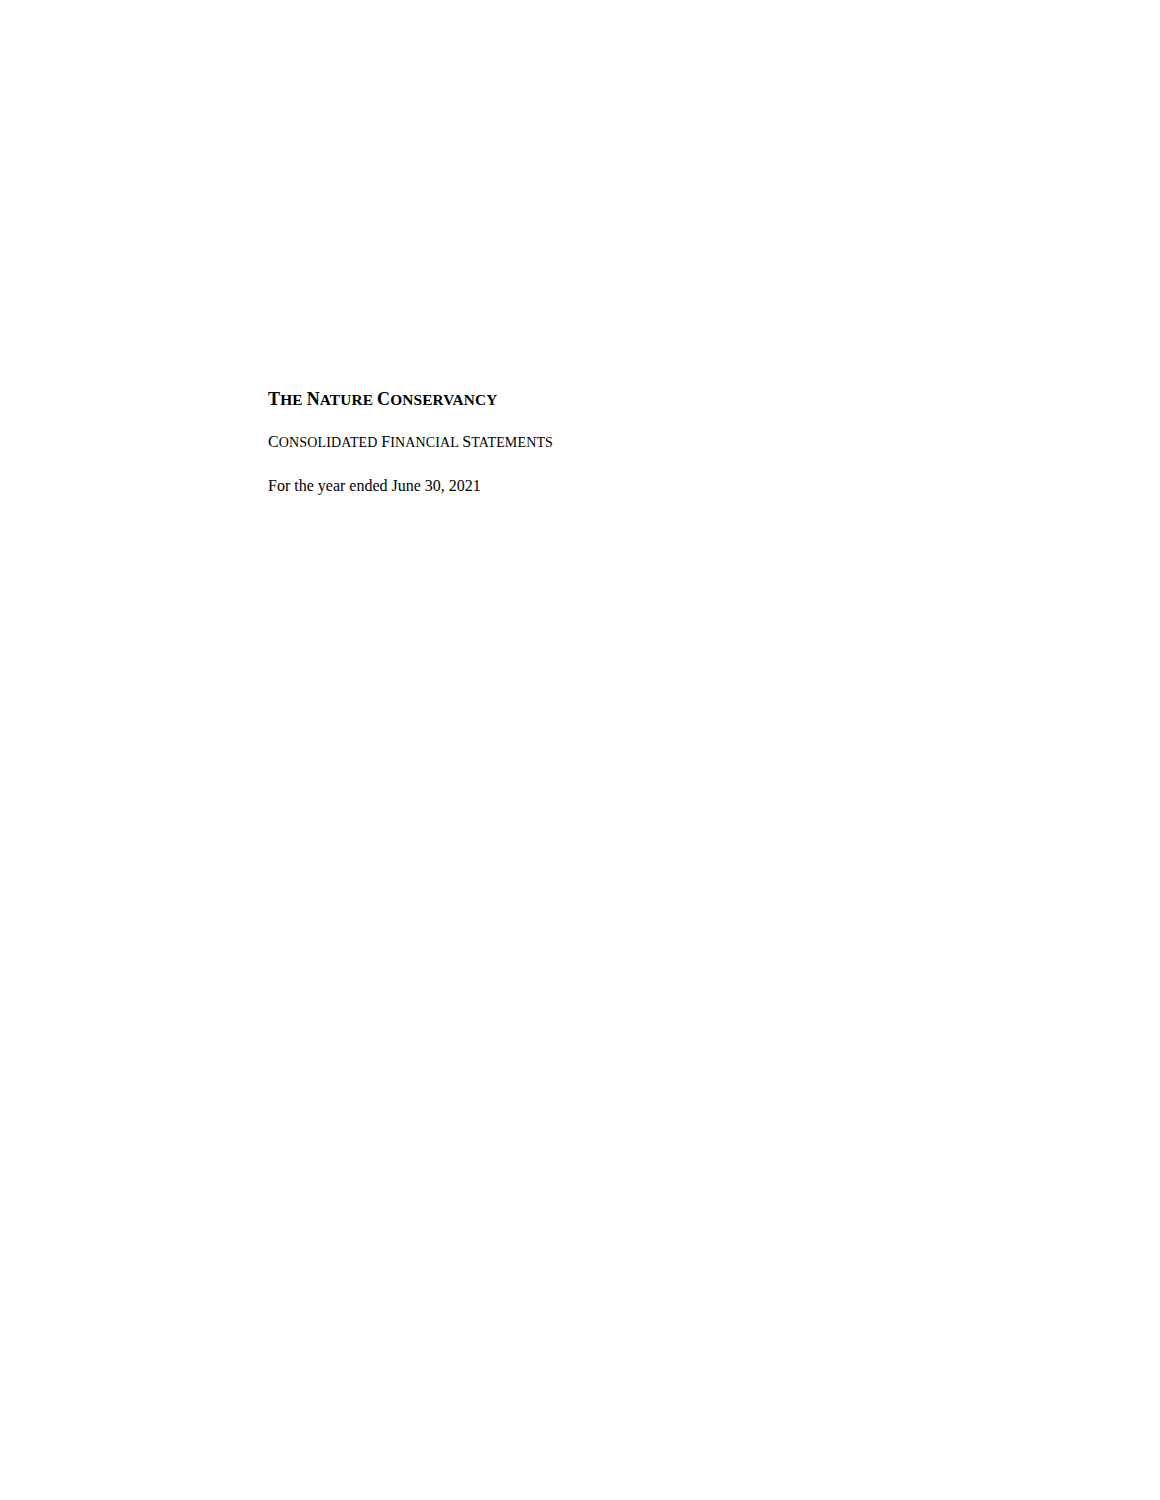THE NATURE CONSERVANCY
CONSOLIDATED FINANCIAL STATEMENTS
For the year ended June 30, 2021